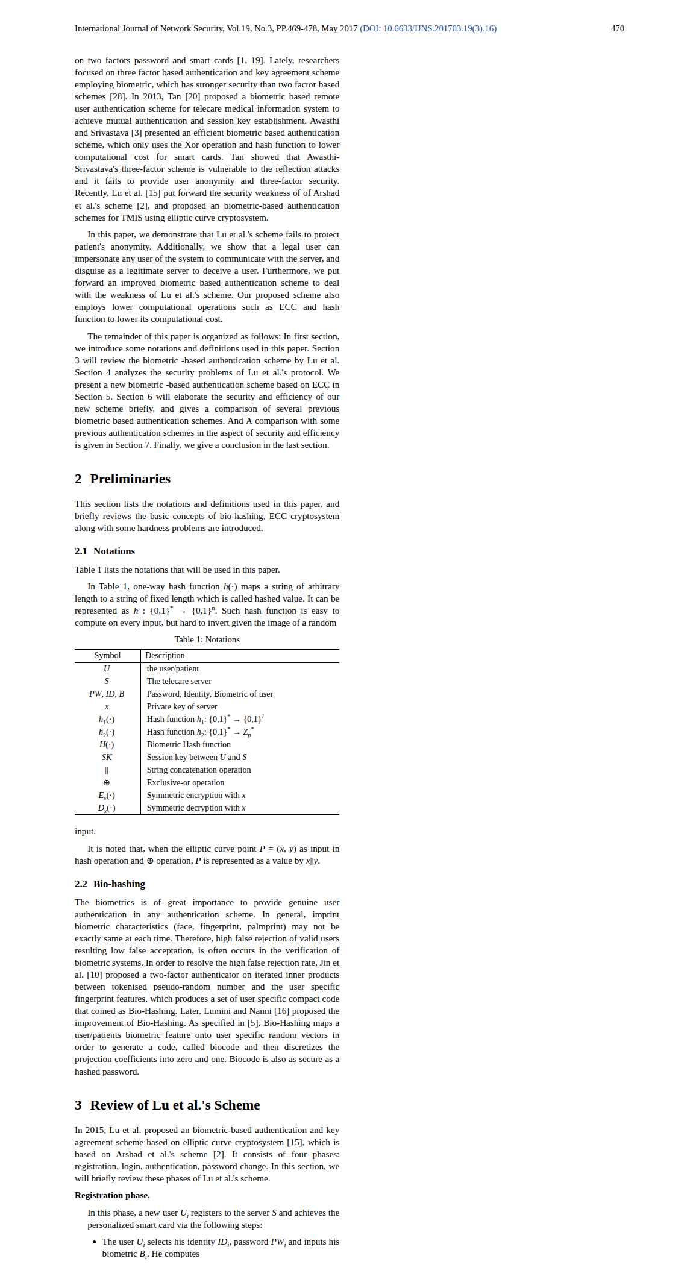International Journal of Network Security, Vol.19, No.3, PP.469-478, May 2017 (DOI: 10.6633/IJNS.201703.19(3).16) 470
on two factors password and smart cards [1, 19]. Lately, researchers focused on three factor based authentication and key agreement scheme employing biometric, which has stronger security than two factor based schemes [28]. In 2013, Tan [20] proposed a biometric based remote user authentication scheme for telecare medical information system to achieve mutual authentication and session key establishment. Awasthi and Srivastava [3] presented an efficient biometric based authentication scheme, which only uses the Xor operation and hash function to lower computational cost for smart cards. Tan showed that Awasthi-Srivastava's three-factor scheme is vulnerable to the reflection attacks and it fails to provide user anonymity and three-factor security. Recently, Lu et al. [15] put forward the security weakness of of Arshad et al.'s scheme [2], and proposed an biometric-based authentication schemes for TMIS using elliptic curve cryptosystem.
In this paper, we demonstrate that Lu et al.'s scheme fails to protect patient's anonymity. Additionally, we show that a legal user can impersonate any user of the system to communicate with the server, and disguise as a legitimate server to deceive a user. Furthermore, we put forward an improved biometric based authentication scheme to deal with the weakness of Lu et al.'s scheme. Our proposed scheme also employs lower computational operations such as ECC and hash function to lower its computational cost.
The remainder of this paper is organized as follows: In first section, we introduce some notations and definitions used in this paper. Section 3 will review the biometric -based authentication scheme by Lu et al. Section 4 analyzes the security problems of Lu et al.'s protocol. We present a new biometric -based authentication scheme based on ECC in Section 5. Section 6 will elaborate the security and efficiency of our new scheme briefly, and gives a comparison of several previous biometric based authentication schemes. And A comparison with some previous authentication schemes in the aspect of security and efficiency is given in Section 7. Finally, we give a conclusion in the last section.
2 Preliminaries
This section lists the notations and definitions used in this paper, and briefly reviews the basic concepts of bio-hashing, ECC cryptosystem along with some hardness problems are introduced.
2.1 Notations
Table 1 lists the notations that will be used in this paper.
In Table 1, one-way hash function h(·) maps a string of arbitrary length to a string of fixed length which is called hashed value. It can be represented as h : {0,1}* → {0,1}n. Such hash function is easy to compute on every input, but hard to invert given the image of a random
Table 1: Notations
| Symbol | Description |
| --- | --- |
| U | the user/patient |
| S | The telecare server |
| PW , ID , B | Password, Identity, Biometric of user |
| x | Private key of server |
| h 1 (·) | Hash function h 1 : {0,1} * → {0,1} l |
| h 2 (·) | Hash function h 2 : {0,1} * → Z p * |
| H (·) | Biometric Hash function |
| SK | Session key between U and S |
| // | String concatenation operation |
| ⊕ | Exclusive-or operation |
| E x (·) | Symmetric encryption with x |
| D x (·) | Symmetric decryption with x |
input.
It is noted that, when the elliptic curve point P = (x, y) as input in hash operation and ⊕ operation, P is represented as a value by x||y.
2.2 Bio-hashing
The biometrics is of great importance to provide genuine user authentication in any authentication scheme. In general, imprint biometric characteristics (face, fingerprint, palmprint) may not be exactly same at each time. Therefore, high false rejection of valid users resulting low false acceptation, is often occurs in the verification of biometric systems. In order to resolve the high false rejection rate, Jin et al. [10] proposed a two-factor authenticator on iterated inner products between tokenised pseudo-random number and the user specific fingerprint features, which produces a set of user specific compact code that coined as Bio-Hashing. Later, Lumini and Nanni [16] proposed the improvement of Bio-Hashing. As specified in [5], Bio-Hashing maps a user/patients biometric feature onto user specific random vectors in order to generate a code, called biocode and then discretizes the projection coefficients into zero and one. Biocode is also as secure as a hashed password.
3 Review of Lu et al.'s Scheme
In 2015, Lu et al. proposed an biometric-based authentication and key agreement scheme based on elliptic curve cryptosystem [15], which is based on Arshad et al.'s scheme [2]. It consists of four phases: registration, login, authentication, password change. In this section, we will briefly review these phases of Lu et al.'s scheme.
Registration phase.
In this phase, a new user Ui registers to the server S and achieves the personalized smart card via the following steps:
The user Ui selects his identity IDi, password PWi and inputs his biometric Bi. He computes